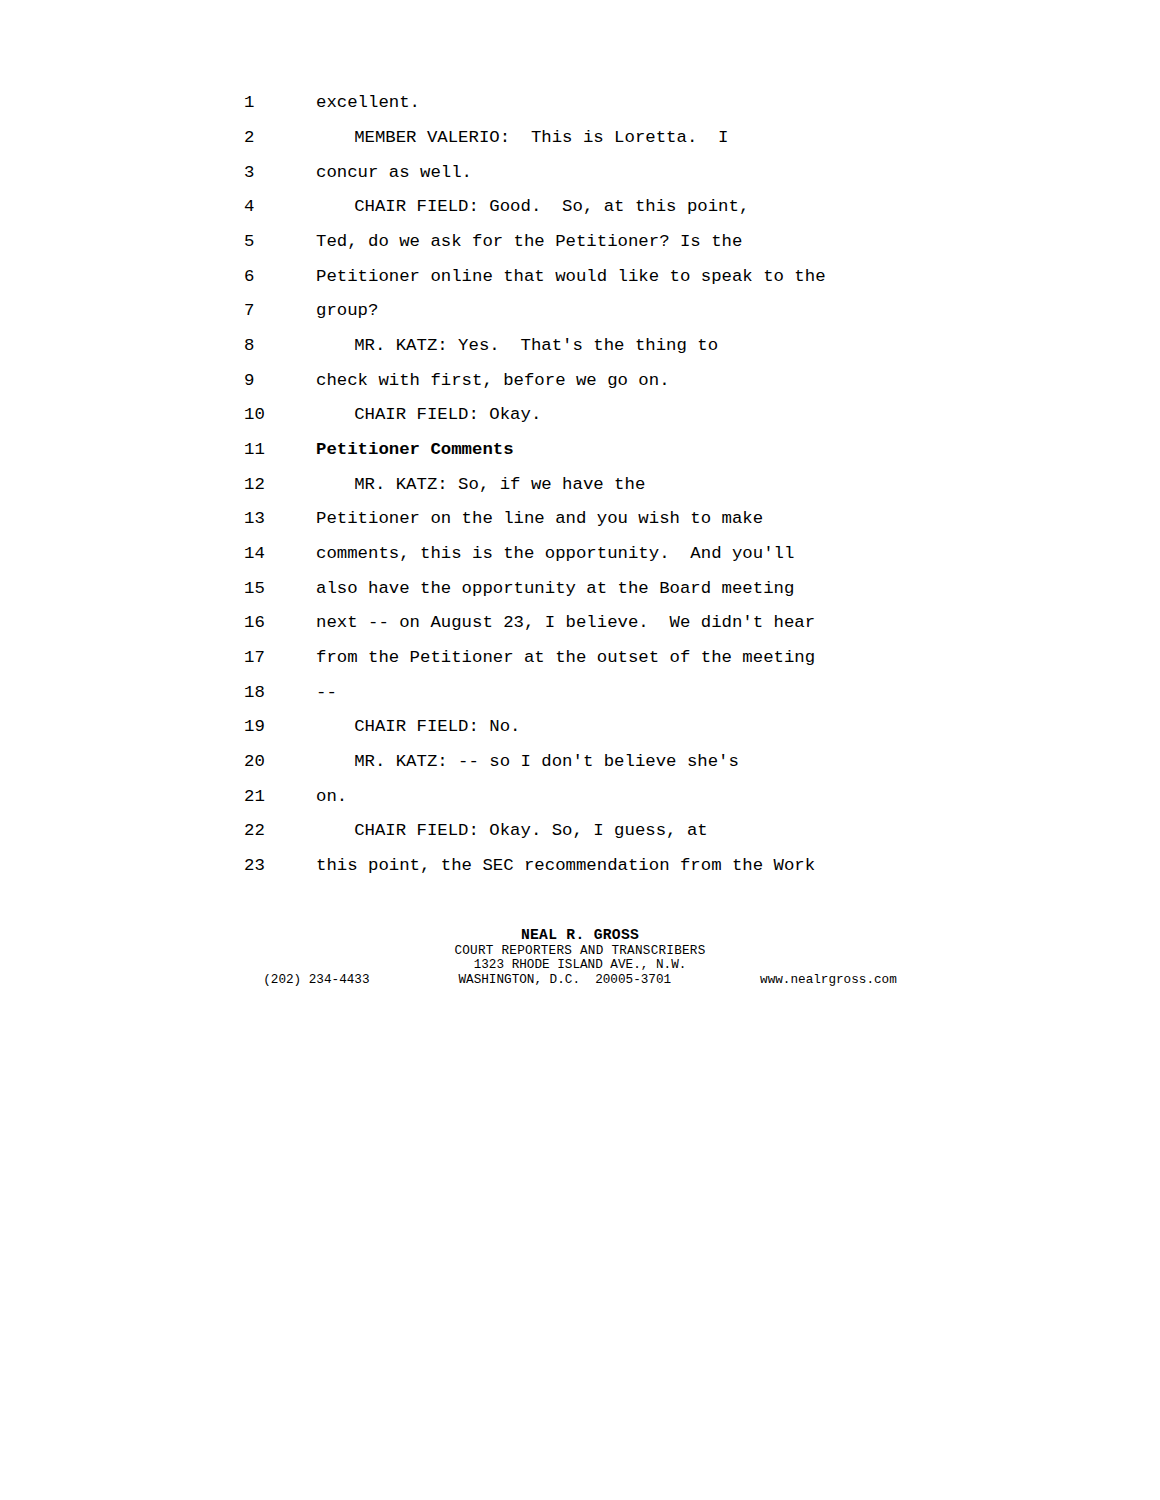| 1 | excellent. |
| 2 | MEMBER VALERIO: This is Loretta. I |
| 3 | concur as well. |
| 4 | CHAIR FIELD: Good. So, at this point, |
| 5 | Ted, do we ask for the Petitioner? Is the |
| 6 | Petitioner online that would like to speak to the |
| 7 | group? |
| 8 | MR. KATZ: Yes. That's the thing to |
| 9 | check with first, before we go on. |
| 10 | CHAIR FIELD: Okay. |
| 11 | Petitioner Comments |
| 12 | MR. KATZ: So, if we have the |
| 13 | Petitioner on the line and you wish to make |
| 14 | comments, this is the opportunity. And you'll |
| 15 | also have the opportunity at the Board meeting |
| 16 | next -- on August 23, I believe. We didn't hear |
| 17 | from the Petitioner at the outset of the meeting |
| 18 | -- |
| 19 | CHAIR FIELD: No. |
| 20 | MR. KATZ: -- so I don't believe she's |
| 21 | on. |
| 22 | CHAIR FIELD: Okay. So, I guess, at |
| 23 | this point, the SEC recommendation from the Work |
NEAL R. GROSS
COURT REPORTERS AND TRANSCRIBERS
1323 RHODE ISLAND AVE., N.W.
(202) 234-4433 WASHINGTON, D.C. 20005-3701 www.nealrgross.com